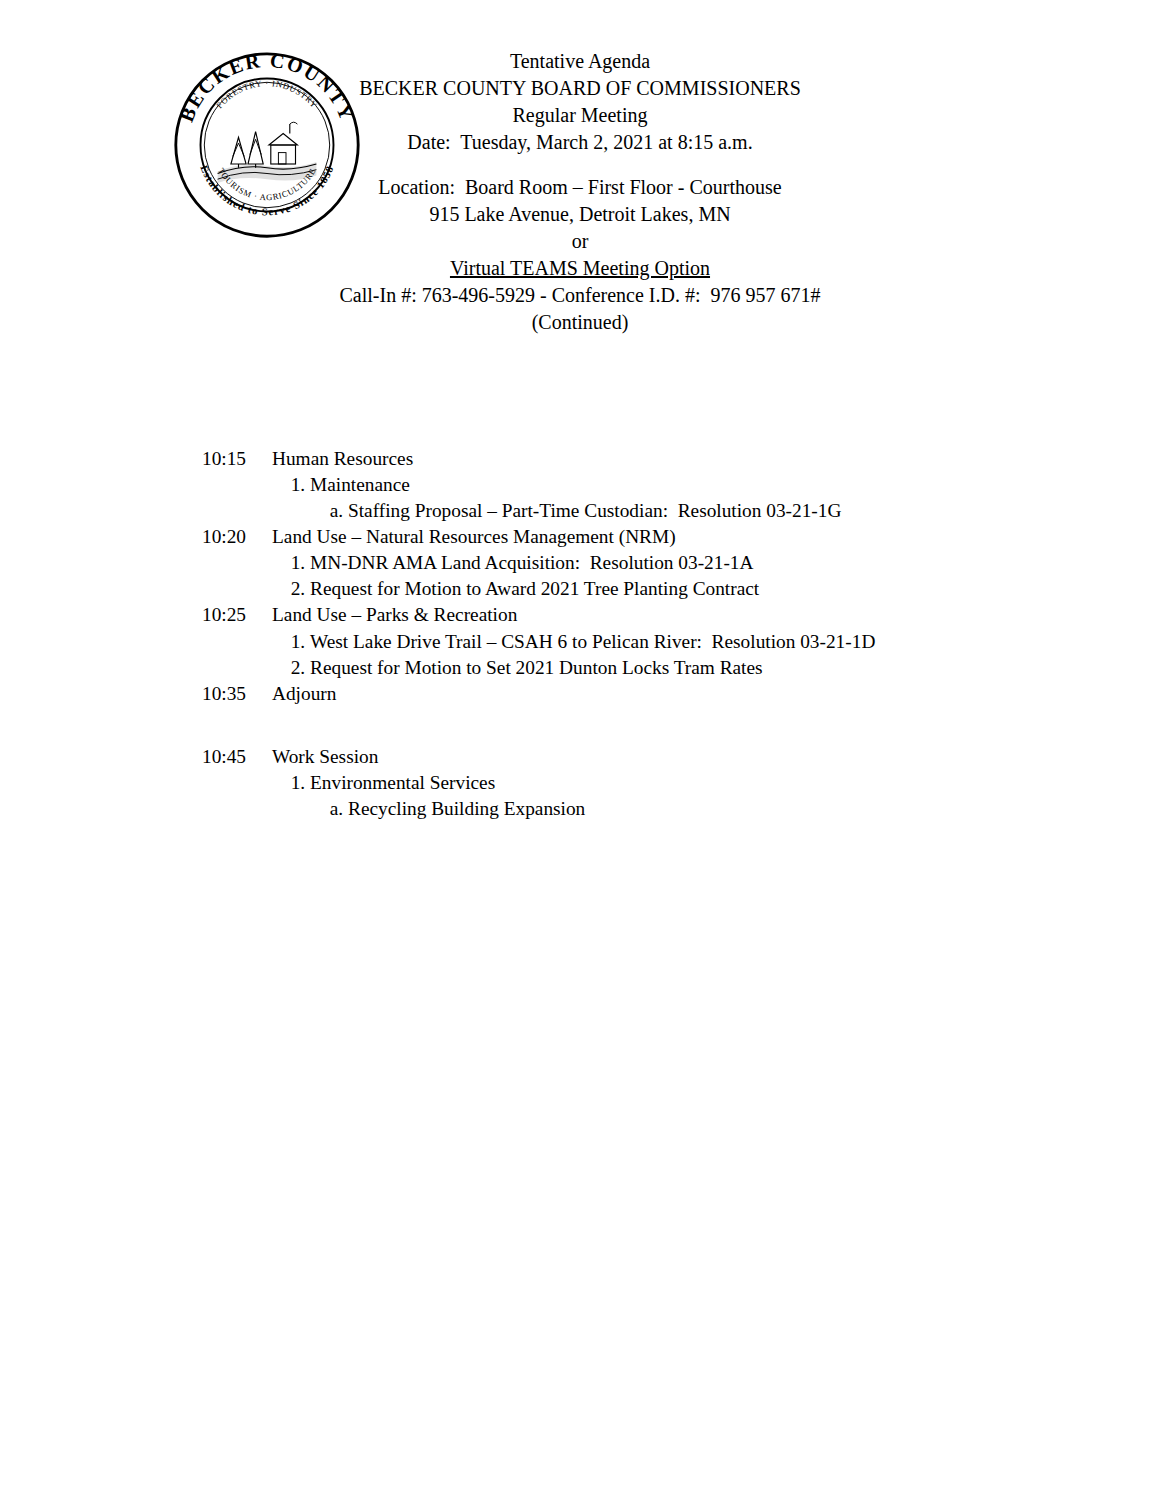BECKER COUNTY Established to Serve Since 1858 FORESTRY · INDUSTRY TOURISM · AGRICULTURE
Tentative Agenda BECKER COUNTY BOARD OF COMMISSIONERS Regular Meeting Date: Tuesday, March 2, 2021 at 8:15 a.m. Location: Board Room – First Floor - Courthouse 915 Lake Avenue, Detroit Lakes, MN or Virtual TEAMS Meeting Option Call-In #: 763-496-5929 - Conference I.D. #: 976 957 671# (Continued)
10:15
Human Resources
Maintenance
Staffing Proposal – Part-Time Custodian: Resolution 03-21-1G
10:20
Land Use – Natural Resources Management (NRM)
MN-DNR AMA Land Acquisition: Resolution 03-21-1A
Request for Motion to Award 2021 Tree Planting Contract
10:25
Land Use – Parks & Recreation
West Lake Drive Trail – CSAH 6 to Pelican River: Resolution 03-21-1D
Request for Motion to Set 2021 Dunton Locks Tram Rates
10:35
Adjourn
10:45
Work Session
Environmental Services
Recycling Building Expansion